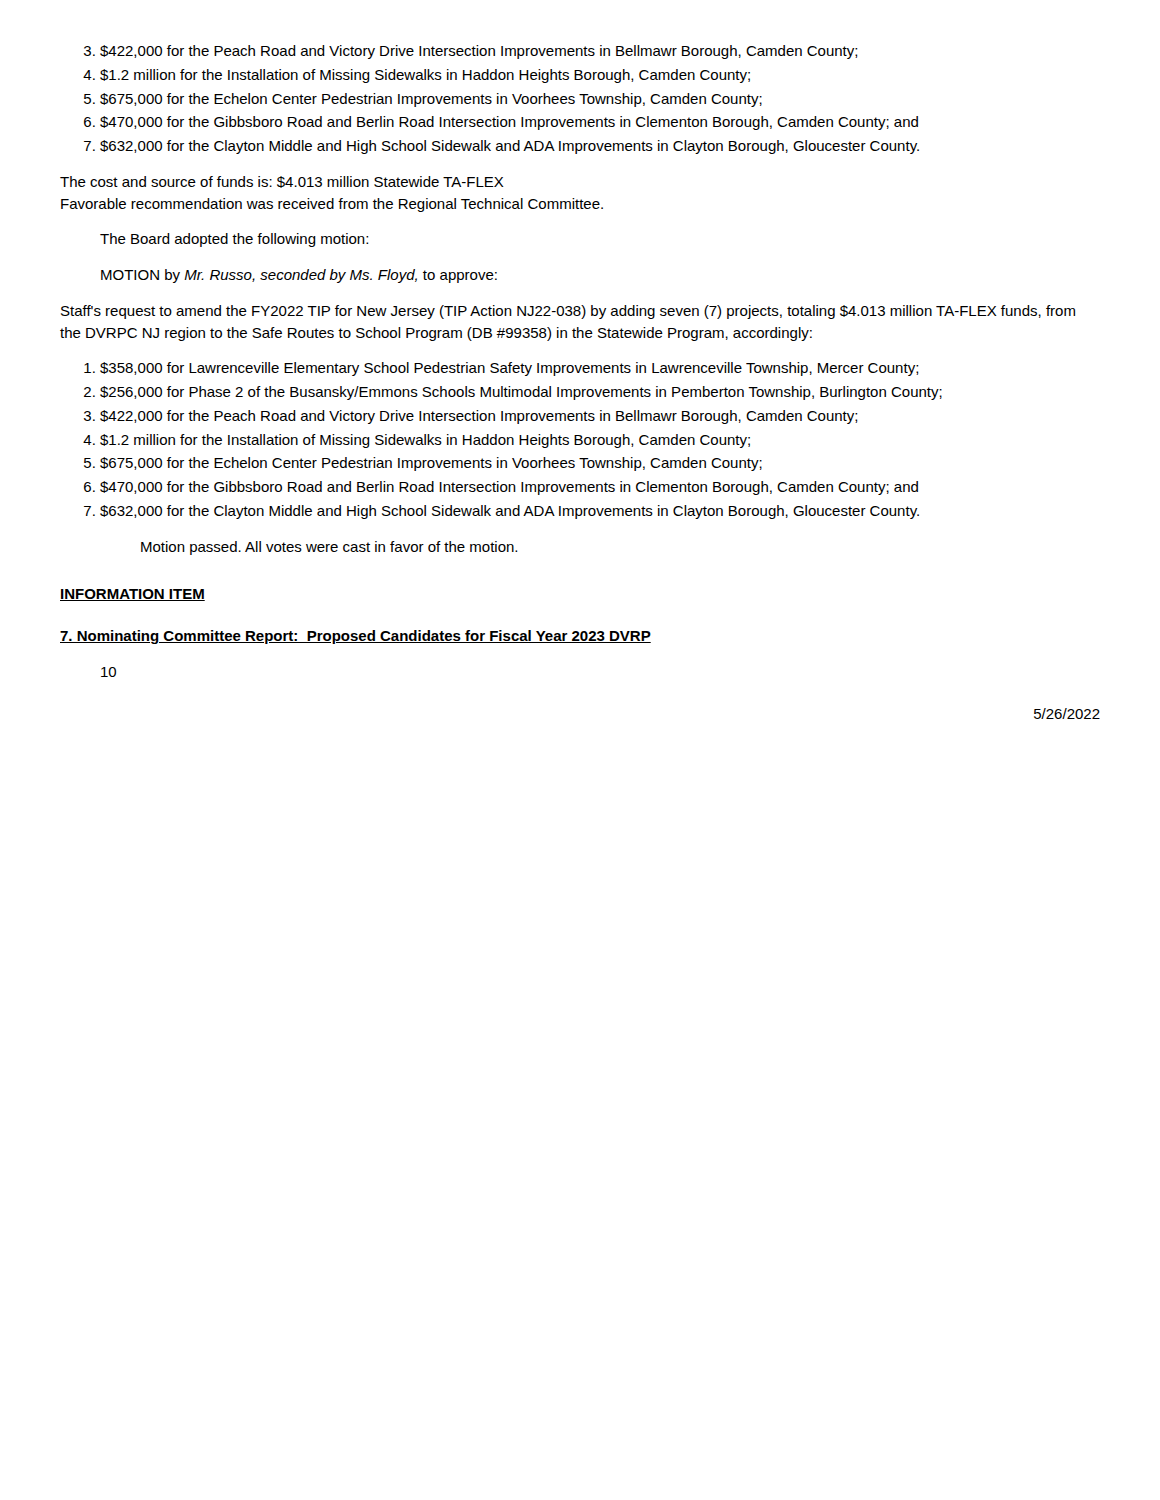$422,000 for the Peach Road and Victory Drive Intersection Improvements in Bellmawr Borough, Camden County;
$1.2 million for the Installation of Missing Sidewalks in Haddon Heights Borough, Camden County;
$675,000 for the Echelon Center Pedestrian Improvements in Voorhees Township, Camden County;
$470,000 for the Gibbsboro Road and Berlin Road Intersection Improvements in Clementon Borough, Camden County; and
$632,000 for the Clayton Middle and High School Sidewalk and ADA Improvements in Clayton Borough, Gloucester County.
The cost and source of funds is: $4.013 million Statewide TA-FLEX
Favorable recommendation was received from the Regional Technical Committee.
The Board adopted the following motion:
MOTION by Mr. Russo, seconded by Ms. Floyd, to approve:
Staff's request to amend the FY2022 TIP for New Jersey (TIP Action NJ22-038) by adding seven (7) projects, totaling $4.013 million TA-FLEX funds, from the DVRPC NJ region to the Safe Routes to School Program (DB #99358) in the Statewide Program, accordingly:
$358,000 for Lawrenceville Elementary School Pedestrian Safety Improvements in Lawrenceville Township, Mercer County;
$256,000 for Phase 2 of the Busansky/Emmons Schools Multimodal Improvements in Pemberton Township, Burlington County;
$422,000 for the Peach Road and Victory Drive Intersection Improvements in Bellmawr Borough, Camden County;
$1.2 million for the Installation of Missing Sidewalks in Haddon Heights Borough, Camden County;
$675,000 for the Echelon Center Pedestrian Improvements in Voorhees Township, Camden County;
$470,000 for the Gibbsboro Road and Berlin Road Intersection Improvements in Clementon Borough, Camden County; and
$632,000 for the Clayton Middle and High School Sidewalk and ADA Improvements in Clayton Borough, Gloucester County.
Motion passed. All votes were cast in favor of the motion.
INFORMATION ITEM
7. Nominating Committee Report: Proposed Candidates for Fiscal Year 2023 DVRP
10
5/26/2022